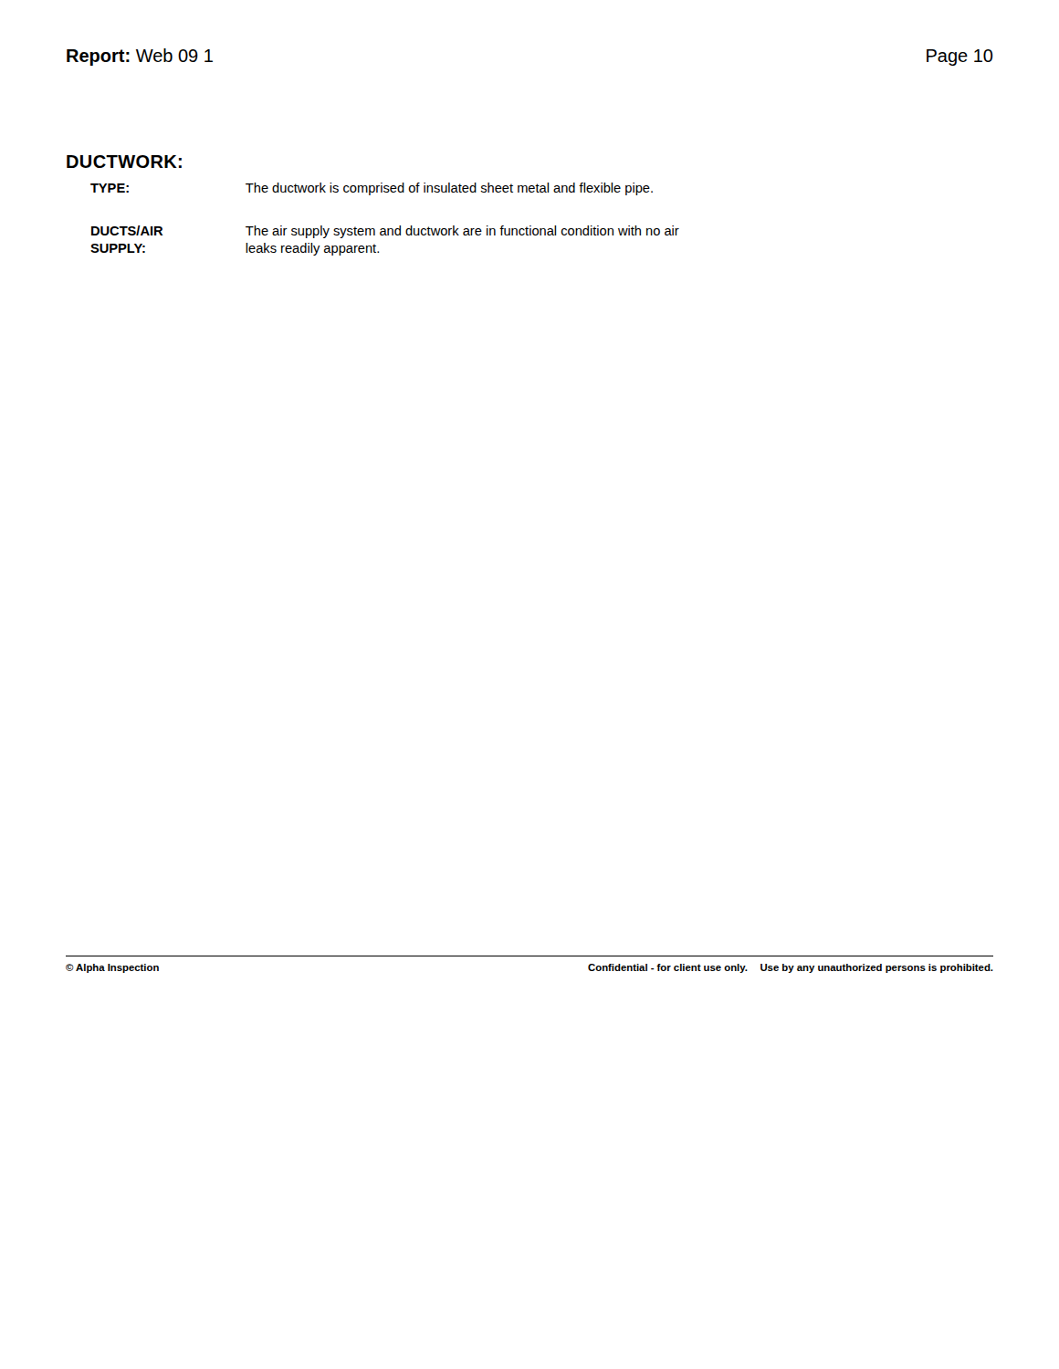Report: Web 09 1
Page 10
DUCTWORK:
TYPE:
The ductwork is comprised of insulated sheet metal and flexible pipe.
DUCTS/AIR SUPPLY:
The air supply system and ductwork are in functional condition with no air leaks readily apparent.
© Alpha Inspection
Confidential - for client use only. Use by any unauthorized persons is prohibited.